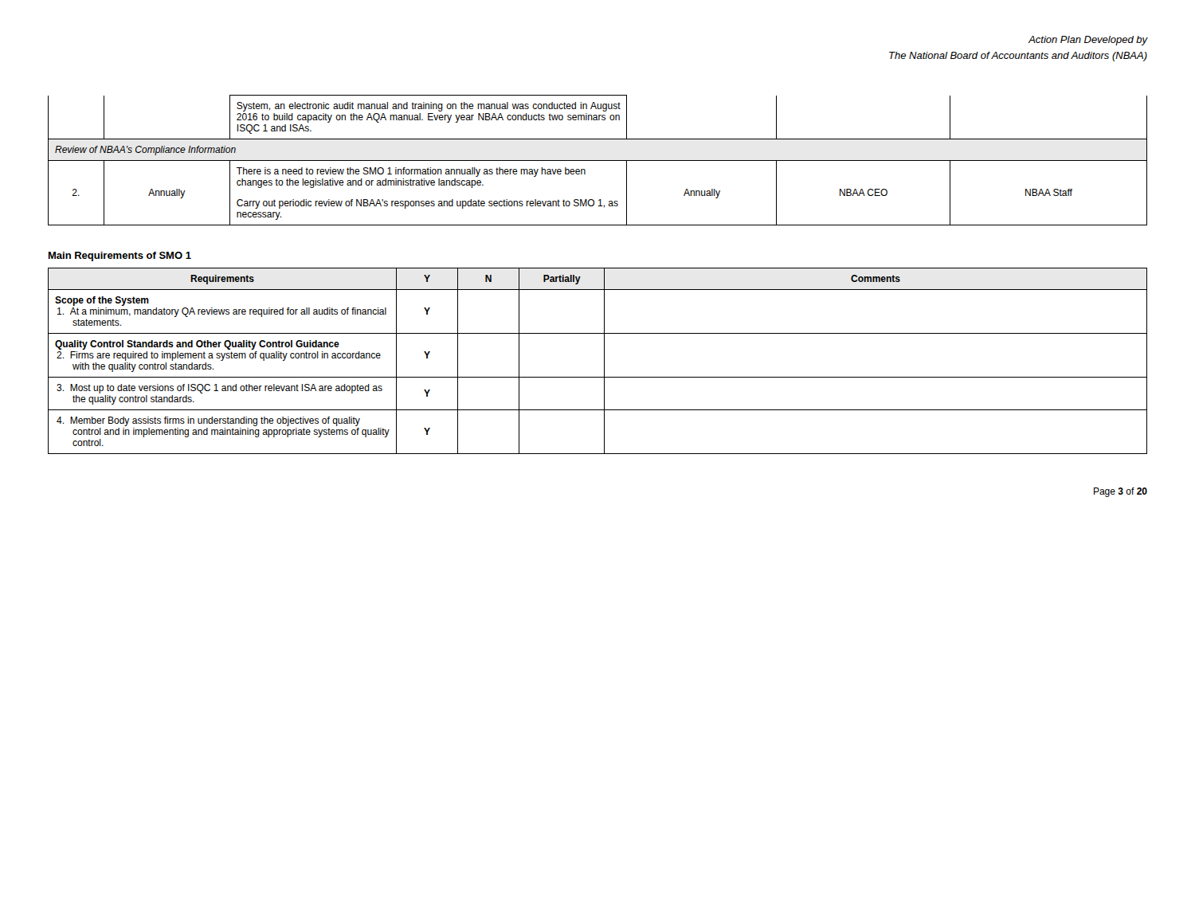Action Plan Developed by
The National Board of Accountants and Auditors (NBAA)
| | | System, an electronic audit manual and training on the manual was conducted in August 2016 to build capacity on the AQA manual. Every year NBAA conducts two seminars on ISQC 1 and ISAs. | | | |
| Review of NBAA's Compliance Information |
| 2. | Annually | There is a need to review the SMO 1 information annually as there may have been changes to the legislative and or administrative landscape. Carry out periodic review of NBAA's responses and update sections relevant to SMO 1, as necessary. | Annually | NBAA CEO | NBAA Staff |
Main Requirements of SMO 1
| Requirements | Y | N | Partially | Comments |
| --- | --- | --- | --- | --- |
| Scope of the System 1. At a minimum, mandatory QA reviews are required for all audits of financial statements. | Y | | | |
| Quality Control Standards and Other Quality Control Guidance 2. Firms are required to implement a system of quality control in accordance with the quality control standards. | Y | | | |
| 3. Most up to date versions of ISQC 1 and other relevant ISA are adopted as the quality control standards. | Y | | | |
| 4. Member Body assists firms in understanding the objectives of quality control and in implementing and maintaining appropriate systems of quality control. | Y | | | |
Page 3 of 20